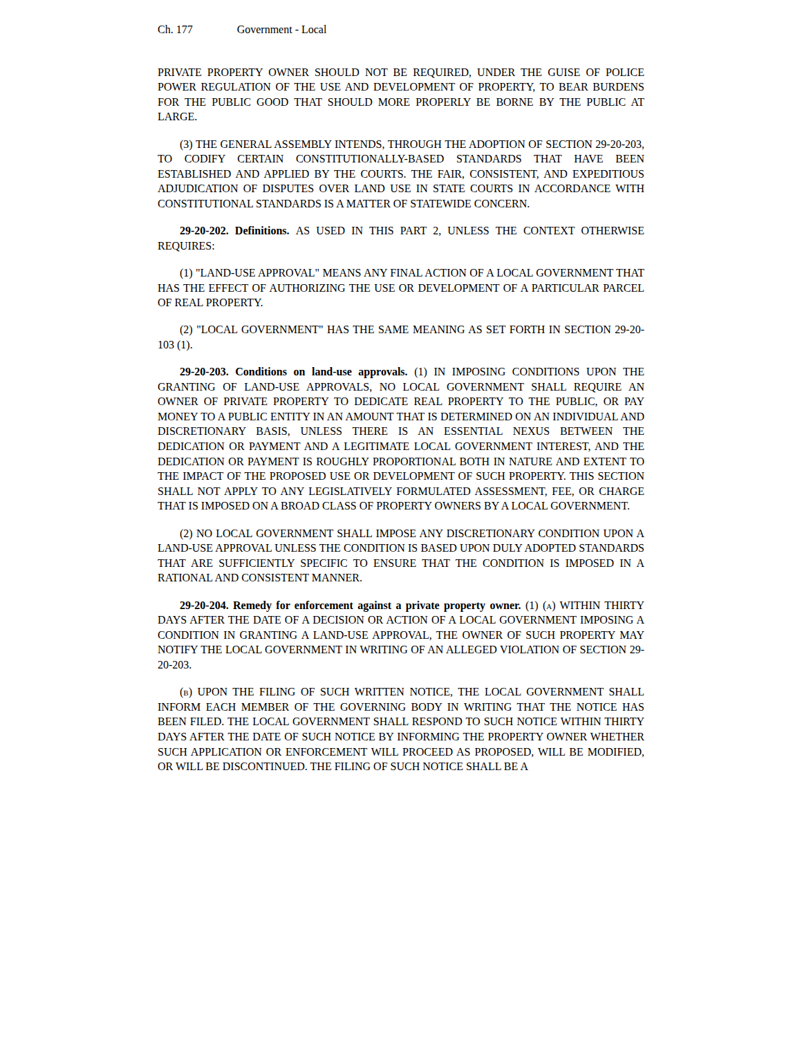Ch. 177 Government - Local
PRIVATE PROPERTY OWNER SHOULD NOT BE REQUIRED, UNDER THE GUISE OF POLICE POWER REGULATION OF THE USE AND DEVELOPMENT OF PROPERTY, TO BEAR BURDENS FOR THE PUBLIC GOOD THAT SHOULD MORE PROPERLY BE BORNE BY THE PUBLIC AT LARGE.
(3) THE GENERAL ASSEMBLY INTENDS, THROUGH THE ADOPTION OF SECTION 29-20-203, TO CODIFY CERTAIN CONSTITUTIONALLY-BASED STANDARDS THAT HAVE BEEN ESTABLISHED AND APPLIED BY THE COURTS. THE FAIR, CONSISTENT, AND EXPEDITIOUS ADJUDICATION OF DISPUTES OVER LAND USE IN STATE COURTS IN ACCORDANCE WITH CONSTITUTIONAL STANDARDS IS A MATTER OF STATEWIDE CONCERN.
29-20-202. Definitions. AS USED IN THIS PART 2, UNLESS THE CONTEXT OTHERWISE REQUIRES:
(1) "LAND-USE APPROVAL" MEANS ANY FINAL ACTION OF A LOCAL GOVERNMENT THAT HAS THE EFFECT OF AUTHORIZING THE USE OR DEVELOPMENT OF A PARTICULAR PARCEL OF REAL PROPERTY.
(2) "LOCAL GOVERNMENT" HAS THE SAME MEANING AS SET FORTH IN SECTION 29-20-103 (1).
29-20-203. Conditions on land-use approvals. (1) IN IMPOSING CONDITIONS UPON THE GRANTING OF LAND-USE APPROVALS, NO LOCAL GOVERNMENT SHALL REQUIRE AN OWNER OF PRIVATE PROPERTY TO DEDICATE REAL PROPERTY TO THE PUBLIC, OR PAY MONEY TO A PUBLIC ENTITY IN AN AMOUNT THAT IS DETERMINED ON AN INDIVIDUAL AND DISCRETIONARY BASIS, UNLESS THERE IS AN ESSENTIAL NEXUS BETWEEN THE DEDICATION OR PAYMENT AND A LEGITIMATE LOCAL GOVERNMENT INTEREST, AND THE DEDICATION OR PAYMENT IS ROUGHLY PROPORTIONAL BOTH IN NATURE AND EXTENT TO THE IMPACT OF THE PROPOSED USE OR DEVELOPMENT OF SUCH PROPERTY. THIS SECTION SHALL NOT APPLY TO ANY LEGISLATIVELY FORMULATED ASSESSMENT, FEE, OR CHARGE THAT IS IMPOSED ON A BROAD CLASS OF PROPERTY OWNERS BY A LOCAL GOVERNMENT.
(2) NO LOCAL GOVERNMENT SHALL IMPOSE ANY DISCRETIONARY CONDITION UPON A LAND-USE APPROVAL UNLESS THE CONDITION IS BASED UPON DULY ADOPTED STANDARDS THAT ARE SUFFICIENTLY SPECIFIC TO ENSURE THAT THE CONDITION IS IMPOSED IN A RATIONAL AND CONSISTENT MANNER.
29-20-204. Remedy for enforcement against a private property owner. (1) (a) WITHIN THIRTY DAYS AFTER THE DATE OF A DECISION OR ACTION OF A LOCAL GOVERNMENT IMPOSING A CONDITION IN GRANTING A LAND-USE APPROVAL, THE OWNER OF SUCH PROPERTY MAY NOTIFY THE LOCAL GOVERNMENT IN WRITING OF AN ALLEGED VIOLATION OF SECTION 29-20-203.
(b) UPON THE FILING OF SUCH WRITTEN NOTICE, THE LOCAL GOVERNMENT SHALL INFORM EACH MEMBER OF THE GOVERNING BODY IN WRITING THAT THE NOTICE HAS BEEN FILED. THE LOCAL GOVERNMENT SHALL RESPOND TO SUCH NOTICE WITHIN THIRTY DAYS AFTER THE DATE OF SUCH NOTICE BY INFORMING THE PROPERTY OWNER WHETHER SUCH APPLICATION OR ENFORCEMENT WILL PROCEED AS PROPOSED, WILL BE MODIFIED, OR WILL BE DISCONTINUED. THE FILING OF SUCH NOTICE SHALL BE A